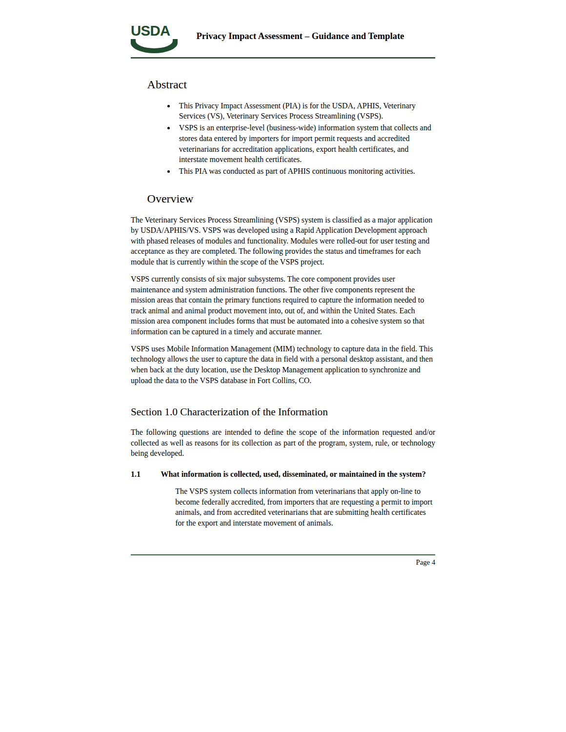USDA
Privacy Impact Assessment – Guidance and Template
Abstract
This Privacy Impact Assessment (PIA) is for the USDA, APHIS, Veterinary Services (VS), Veterinary Services Process Streamlining (VSPS).
VSPS is an enterprise-level (business-wide) information system that collects and stores data entered by importers for import permit requests and accredited veterinarians for accreditation applications, export health certificates, and interstate movement health certificates.
This PIA was conducted as part of APHIS continuous monitoring activities.
Overview
The Veterinary Services Process Streamlining (VSPS) system is classified as a major application by USDA/APHIS/VS. VSPS was developed using a Rapid Application Development approach with phased releases of modules and functionality. Modules were rolled-out for user testing and acceptance as they are completed. The following provides the status and timeframes for each module that is currently within the scope of the VSPS project.
VSPS currently consists of six major subsystems. The core component provides user maintenance and system administration functions. The other five components represent the mission areas that contain the primary functions required to capture the information needed to track animal and animal product movement into, out of, and within the United States. Each mission area component includes forms that must be automated into a cohesive system so that information can be captured in a timely and accurate manner.
VSPS uses Mobile Information Management (MIM) technology to capture data in the field. This technology allows the user to capture the data in field with a personal desktop assistant, and then when back at the duty location, use the Desktop Management application to synchronize and upload the data to the VSPS database in Fort Collins, CO.
Section 1.0 Characterization of the Information
The following questions are intended to define the scope of the information requested and/or collected as well as reasons for its collection as part of the program, system, rule, or technology being developed.
1.1 What information is collected, used, disseminated, or maintained in the system?
The VSPS system collects information from veterinarians that apply on-line to become federally accredited, from importers that are requesting a permit to import animals, and from accredited veterinarians that are submitting health certificates for the export and interstate movement of animals.
Page 4